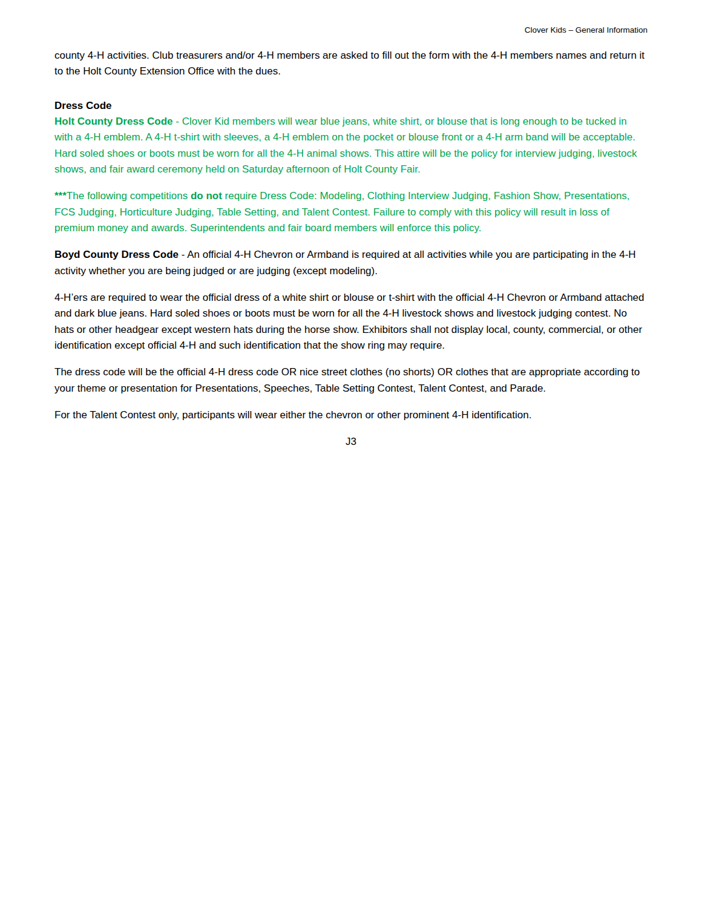Clover Kids – General Information
county 4-H activities. Club treasurers and/or 4-H members are asked to fill out the form with the 4-H members names and return it to the Holt County Extension Office with the dues.
Dress Code
Holt County Dress Code - Clover Kid members will wear blue jeans, white shirt, or blouse that is long enough to be tucked in with a 4-H emblem. A 4-H t-shirt with sleeves, a 4-H emblem on the pocket or blouse front or a 4-H arm band will be acceptable. Hard soled shoes or boots must be worn for all the 4-H animal shows. This attire will be the policy for interview judging, livestock shows, and fair award ceremony held on Saturday afternoon of Holt County Fair.
***The following competitions do not require Dress Code: Modeling, Clothing Interview Judging, Fashion Show, Presentations, FCS Judging, Horticulture Judging, Table Setting, and Talent Contest. Failure to comply with this policy will result in loss of premium money and awards. Superintendents and fair board members will enforce this policy.
Boyd County Dress Code - An official 4-H Chevron or Armband is required at all activities while you are participating in the 4-H activity whether you are being judged or are judging (except modeling).
4-H’ers are required to wear the official dress of a white shirt or blouse or t-shirt with the official 4-H Chevron or Armband attached and dark blue jeans. Hard soled shoes or boots must be worn for all the 4-H livestock shows and livestock judging contest. No hats or other headgear except western hats during the horse show. Exhibitors shall not display local, county, commercial, or other identification except official 4-H and such identification that the show ring may require.
The dress code will be the official 4-H dress code OR nice street clothes (no shorts) OR clothes that are appropriate according to your theme or presentation for Presentations, Speeches, Table Setting Contest, Talent Contest, and Parade.
For the Talent Contest only, participants will wear either the chevron or other prominent 4-H identification.
J3